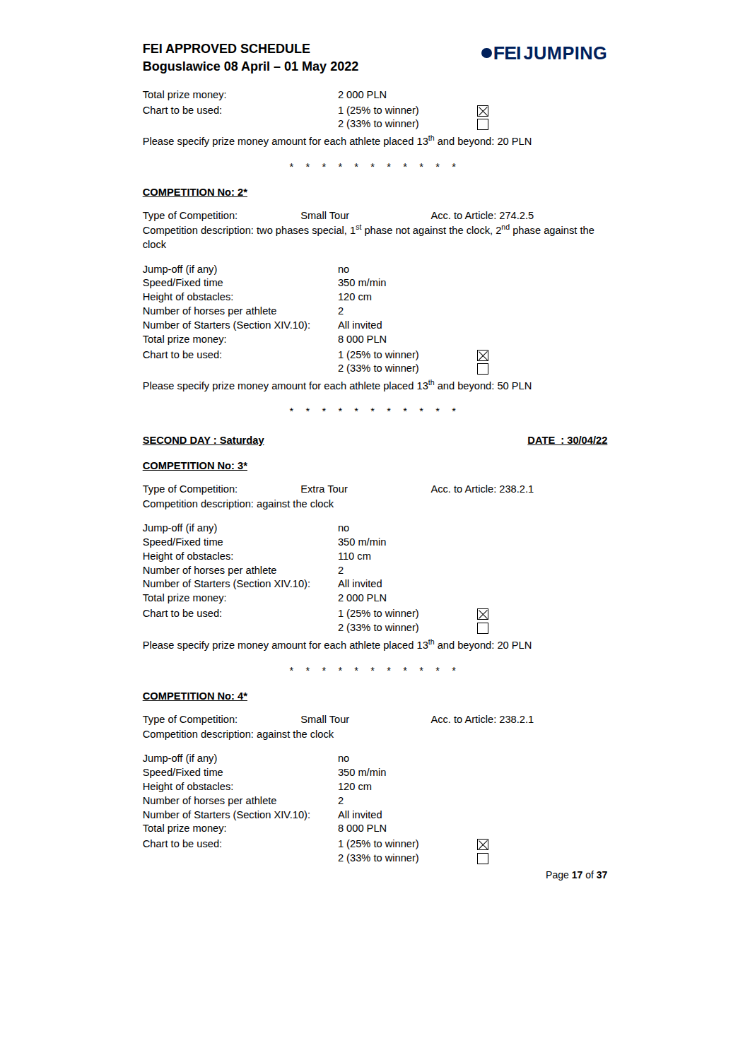FEI APPROVED SCHEDULE
Boguslawice 08 April – 01 May 2022
FEI JUMPING
| Total prize money: | 2 000 PLN |
Chart to be used: 1 (25% to winner)
2 (33% to winner)
Please specify prize money amount for each athlete placed 13th and beyond: 20 PLN
* * * * * * * * * * *
COMPETITION No: 2*
Type of Competition:
Small Tour
Acc. to Article: 274.2.5
Competition description: two phases special, 1st phase not against the clock, 2nd phase against the clock
| Jump-off (if any) | no |
| Speed/Fixed time | 350 m/min |
| Height of obstacles: | 120 cm |
| Number of horses per athlete | 2 |
| Number of Starters (Section XIV.10): | All invited |
| Total prize money: | 8 000 PLN |
Chart to be used: 1 (25% to winner)
2 (33% to winner)
Please specify prize money amount for each athlete placed 13th and beyond: 50 PLN
* * * * * * * * * * *
SECOND DAY : Saturday DATE : 30/04/22
COMPETITION No: 3*
Type of Competition:
Extra Tour
Acc. to Article: 238.2.1
Competition description: against the clock
| Jump-off (if any) | no |
| Speed/Fixed time | 350 m/min |
| Height of obstacles: | 110 cm |
| Number of horses per athlete | 2 |
| Number of Starters (Section XIV.10): | All invited |
| Total prize money: | 2 000 PLN |
Chart to be used: 1 (25% to winner)
2 (33% to winner)
Please specify prize money amount for each athlete placed 13th and beyond: 20 PLN
* * * * * * * * * * *
COMPETITION No: 4*
Type of Competition:
Small Tour
Acc. to Article: 238.2.1
Competition description: against the clock
| Jump-off (if any) | no |
| Speed/Fixed time | 350 m/min |
| Height of obstacles: | 120 cm |
| Number of horses per athlete | 2 |
| Number of Starters (Section XIV.10): | All invited |
| Total prize money: | 8 000 PLN |
Chart to be used: 1 (25% to winner)
2 (33% to winner)
Page 17 of 37